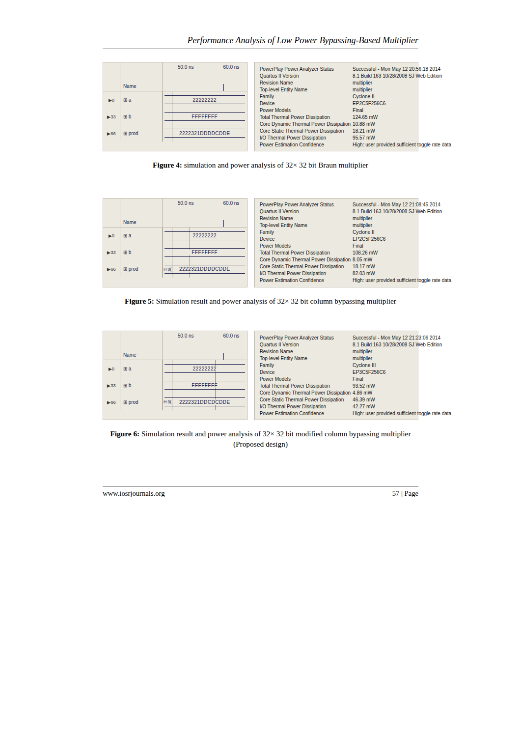Performance Analysis of Low Power Bypassing-Based Multiplier
Name
50.0 ns 60.0 ns
▶0
⊞ a
22222222
▶33
⊞ b
FFFFFFFF
▶66
⊞ prod
2222321DDDDCDDE
| PowerPlay Power Analyzer Status | Successful - Mon May 12 20:56:18 2014 |
| Quartus II Version | 8.1 Build 163 10/28/2008 SJ Web Edition |
| Revision Name | multiplier |
| Top-level Entity Name | multiplier |
| Family | Cyclone II |
| Device | EP2C5F256C6 |
| Power Models | Final |
| Total Thermal Power Dissipation | 124.65 mW |
| Core Dynamic Thermal Power Dissipation | 10.88 mW |
| Core Static Thermal Power Dissipation | 18.21 mW |
| I/O Thermal Power Dissipation | 95.57 mW |
| Power Estimation Confidence | High: user provided sufficient toggle rate data |
Figure 4: simulation and power analysis of 32× 32 bit Braun multiplier
Name
50.0 ns 60.0 ns
▶0
⊞ a
22222222
▶33
⊞ b
FFFFFFFF
▶66
⊞ prod
H 0(
2222321DDDDCDDE
| PowerPlay Power Analyzer Status | Successful - Mon May 12 21:08:45 2014 |
| Quartus II Version | 8.1 Build 163 10/28/2008 SJ Web Edition |
| Revision Name | multiplier |
| Top-level Entity Name | multiplier |
| Family | Cyclone II |
| Device | EP2C5F256C6 |
| Power Models | Final |
| Total Thermal Power Dissipation | 108.26 mW |
| Core Dynamic Thermal Power Dissipation | 8.05 mW |
| Core Static Thermal Power Dissipation | 18.17 mW |
| I/O Thermal Power Dissipation | 82.03 mW |
| Power Estimation Confidence | High: user provided sufficient toggle rate data |
Figure 5: Simulation result and power analysis of 32× 32 bit column bypassing multiplier
Name
50.0 ns 60.0 ns
▶0
⊞ a
22222222
▶33
⊞ b
FFFFFFFF
▶66
⊞ prod
H 0(
2222321DDCDCDDE
| PowerPlay Power Analyzer Status | Successful - Mon May 12 21:23:06 2014 |
| Quartus II Version | 8.1 Build 163 10/28/2008 SJ Web Edition |
| Revision Name | multiplier |
| Top-level Entity Name | multiplier |
| Family | Cyclone III |
| Device | EP3C5F256C6 |
| Power Models | Final |
| Total Thermal Power Dissipation | 93.52 mW |
| Core Dynamic Thermal Power Dissipation | 4.86 mW |
| Core Static Thermal Power Dissipation | 46.39 mW |
| I/O Thermal Power Dissipation | 42.27 mW |
| Power Estimation Confidence | High: user provided sufficient toggle rate data |
Figure 6: Simulation result and power analysis of 32× 32 bit modified column bypassing multiplier
(Proposed design)
www.iosrjournals.org 57 | Page